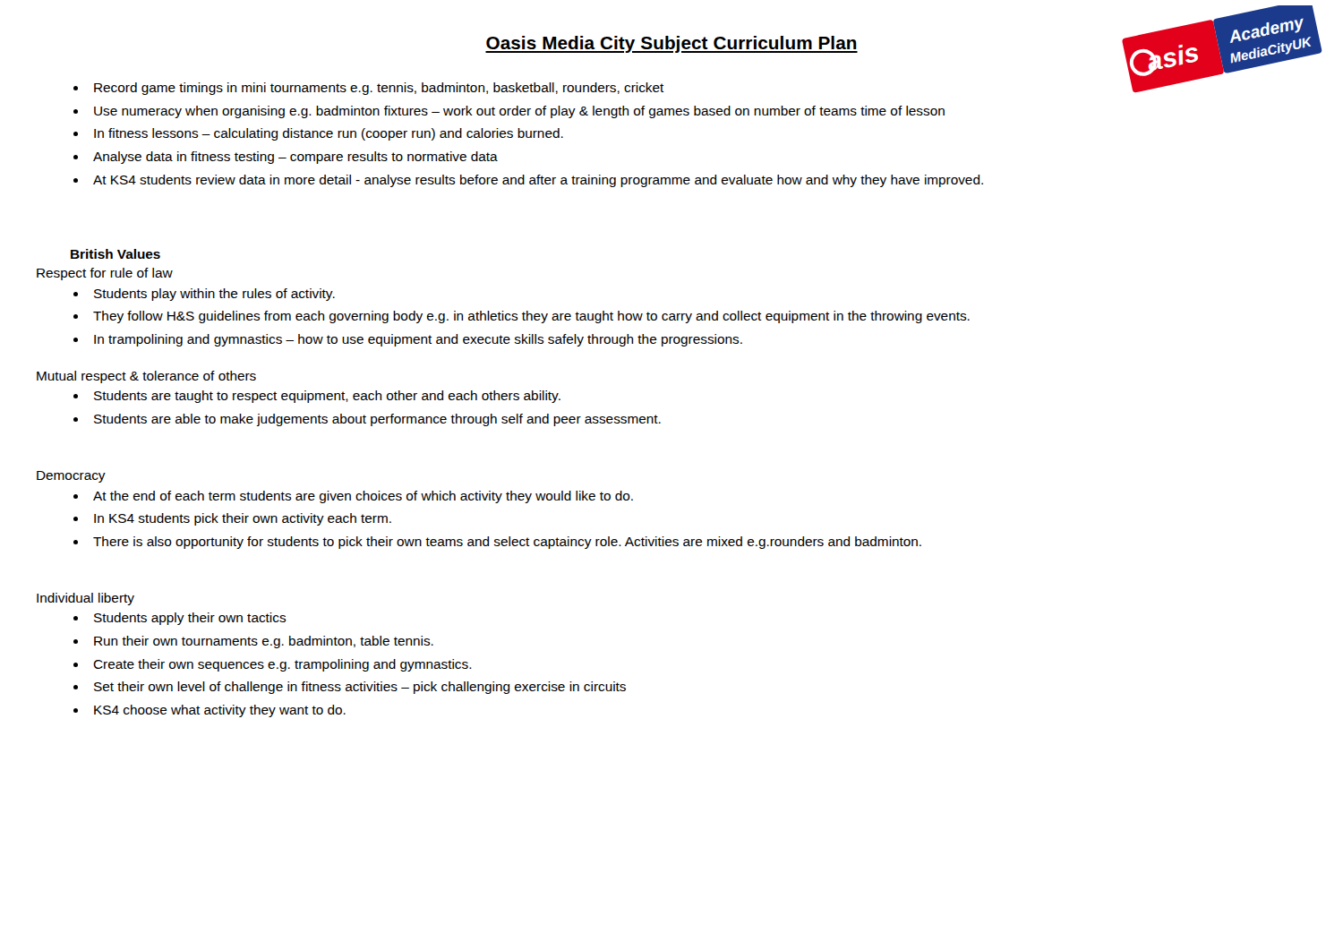asis Academy MediaCityUK
Oasis Media City Subject Curriculum Plan
Record game timings in mini tournaments e.g. tennis, badminton, basketball, rounders, cricket
Use numeracy when organising e.g. badminton fixtures – work out order of play & length of games based on number of teams time of lesson
In fitness lessons – calculating distance run (cooper run) and calories burned.
Analyse data in fitness testing – compare results to normative data
At KS4 students review data in more detail - analyse results before and after a training programme and evaluate how and why they have improved.
British Values
Respect for rule of law
Students play within the rules of activity.
They follow H&S guidelines from each governing body e.g. in athletics they are taught how to carry and collect equipment in the throwing events.
In trampolining and gymnastics – how to use equipment and execute skills safely through the progressions.
Mutual respect & tolerance of others
Students are taught to respect equipment, each other and each others ability.
Students are able to make judgements about performance through self and peer assessment.
Democracy
At the end of each term students are given choices of which activity they would like to do.
In KS4 students pick their own activity each term.
There is also opportunity for students to pick their own teams and select captaincy role. Activities are mixed e.g.rounders and badminton.
Individual liberty
Students apply their own tactics
Run their own tournaments e.g. badminton, table tennis.
Create their own sequences e.g. trampolining and gymnastics.
Set their own level of challenge in fitness activities – pick challenging exercise in circuits
KS4 choose what activity they want to do.